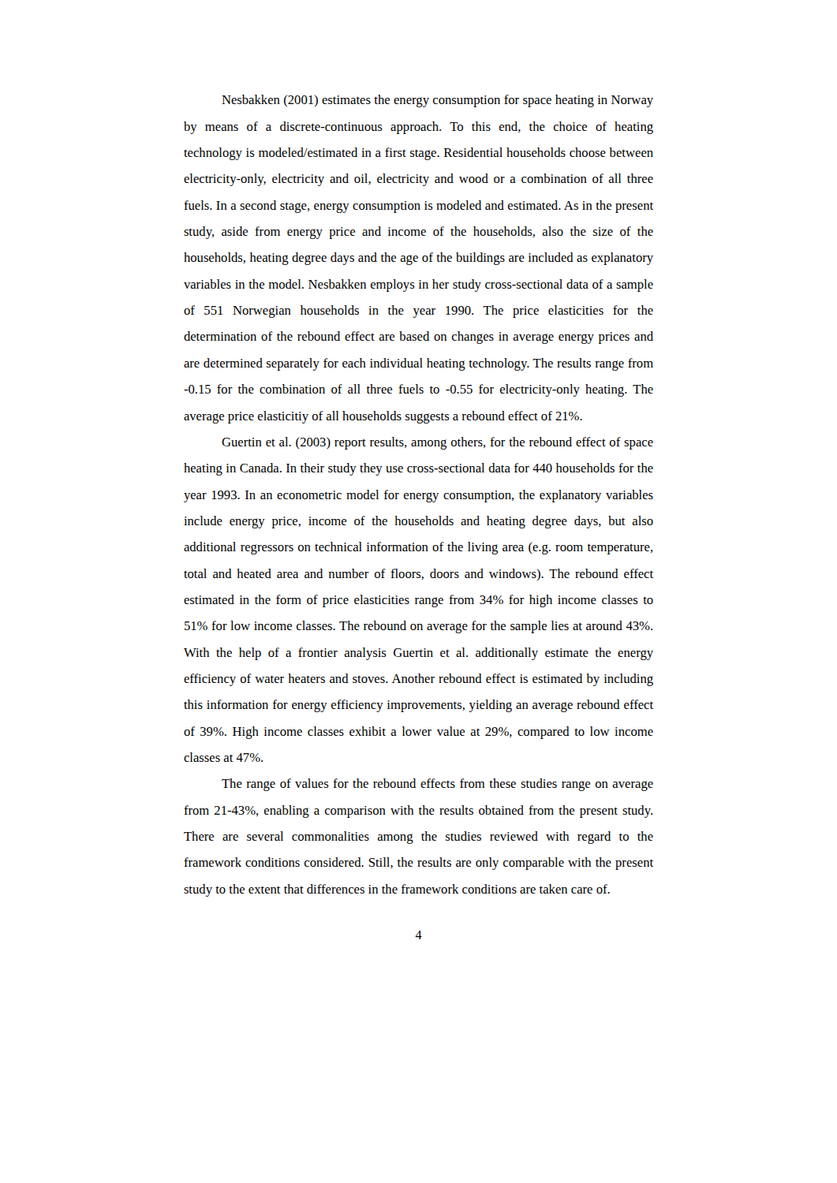Nesbakken (2001) estimates the energy consumption for space heating in Norway by means of a discrete-continuous approach. To this end, the choice of heating technology is modeled/estimated in a first stage. Residential households choose between electricity-only, electricity and oil, electricity and wood or a combination of all three fuels. In a second stage, energy consumption is modeled and estimated. As in the present study, aside from energy price and income of the households, also the size of the households, heating degree days and the age of the buildings are included as explanatory variables in the model. Nesbakken employs in her study cross-sectional data of a sample of 551 Norwegian households in the year 1990. The price elasticities for the determination of the rebound effect are based on changes in average energy prices and are determined separately for each individual heating technology. The results range from -0.15 for the combination of all three fuels to -0.55 for electricity-only heating. The average price elasticitiy of all households suggests a rebound effect of 21%.
Guertin et al. (2003) report results, among others, for the rebound effect of space heating in Canada. In their study they use cross-sectional data for 440 households for the year 1993. In an econometric model for energy consumption, the explanatory variables include energy price, income of the households and heating degree days, but also additional regressors on technical information of the living area (e.g. room temperature, total and heated area and number of floors, doors and windows). The rebound effect estimated in the form of price elasticities range from 34% for high income classes to 51% for low income classes. The rebound on average for the sample lies at around 43%. With the help of a frontier analysis Guertin et al. additionally estimate the energy efficiency of water heaters and stoves. Another rebound effect is estimated by including this information for energy efficiency improvements, yielding an average rebound effect of 39%. High income classes exhibit a lower value at 29%, compared to low income classes at 47%.
The range of values for the rebound effects from these studies range on average from 21-43%, enabling a comparison with the results obtained from the present study. There are several commonalities among the studies reviewed with regard to the framework conditions considered. Still, the results are only comparable with the present study to the extent that differences in the framework conditions are taken care of.
4